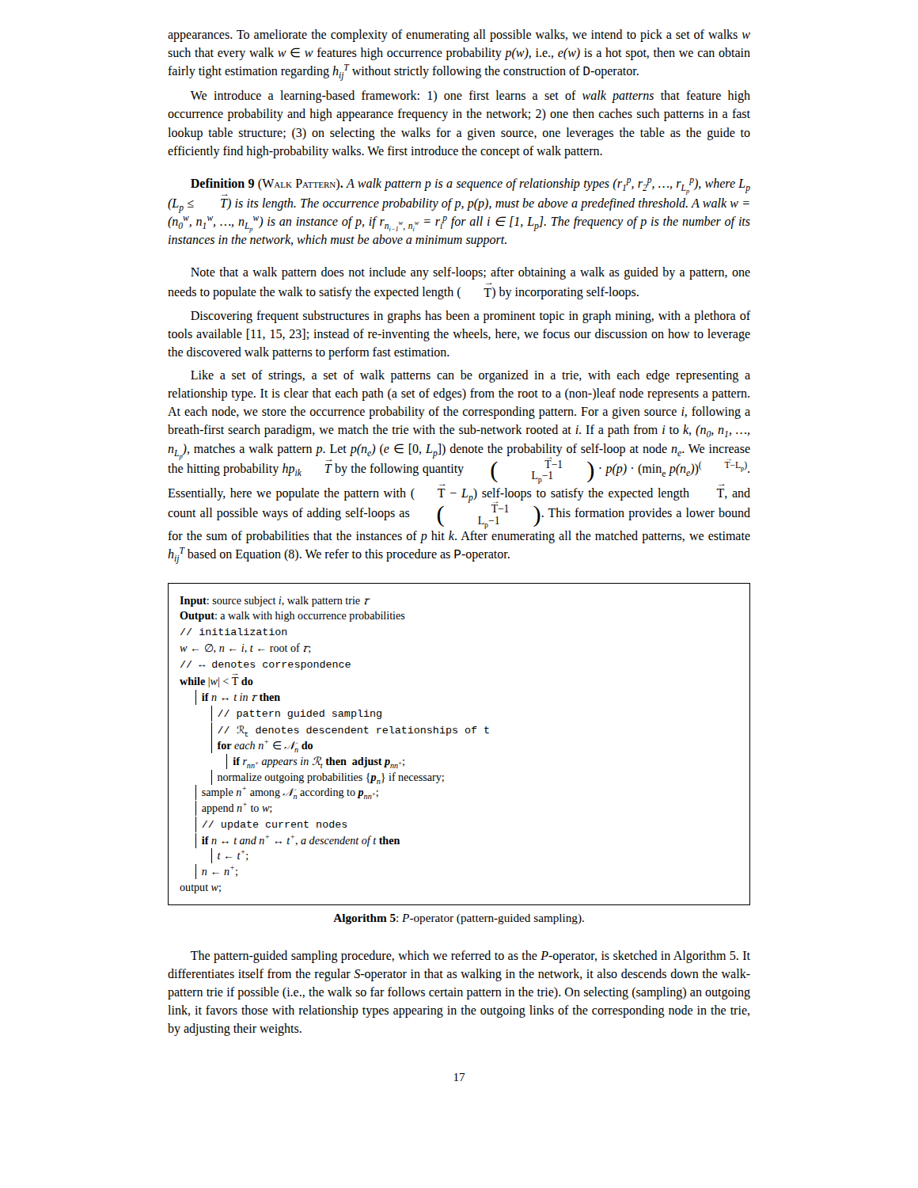appearances. To ameliorate the complexity of enumerating all possible walks, we intend to pick a set of walks w such that every walk w ∈ w features high occurrence probability p(w), i.e., e(w) is a hot spot, then we can obtain fairly tight estimation regarding hijT without strictly following the construction of D-operator.
We introduce a learning-based framework: 1) one first learns a set of walk patterns that feature high occurrence probability and high appearance frequency in the network; 2) one then caches such patterns in a fast lookup table structure; (3) on selecting the walks for a given source, one leverages the table as the guide to efficiently find high-probability walks. We first introduce the concept of walk pattern.
Definition 9 (Walk Pattern). A walk pattern p is a sequence of relationship types (r1p, r2p, …, rLpp), where Lp (Lp ≤ T) is its length. The occurrence probability of p, p(p), must be above a predefined threshold. A walk w = (n0w, n1w, …, nLpw) is an instance of p, if rni−1w, niw = rip for all i ∈ [1, Lp]. The frequency of p is the number of its instances in the network, which must be above a minimum support.
Note that a walk pattern does not include any self-loops; after obtaining a walk as guided by a pattern, one needs to populate the walk to satisfy the expected length (T) by incorporating self-loops.
Discovering frequent substructures in graphs has been a prominent topic in graph mining, with a plethora of tools available [11, 15, 23]; instead of re-inventing the wheels, here, we focus our discussion on how to leverage the discovered walk patterns to perform fast estimation.
Like a set of strings, a set of walk patterns can be organized in a trie, with each edge representing a relationship type. It is clear that each path (a set of edges) from the root to a (non-)leaf node represents a pattern. At each node, we store the occurrence probability of the corresponding pattern. For a given source i, following a breath-first search paradigm, we match the trie with the sub-network rooted at i. If a path from i to k, (n0, n1, …, nLp), matches a walk pattern p. Let p(ne) (e ∈ [0, Lp]) denote the probability of self-loop at node ne. We increase the hitting probability hpikT by the following quantity (T−1 Lp−1) · p(p) · (mine p(ne))(T−Lp). Essentially, here we populate the pattern with (T − Lp) self-loops to satisfy the expected length T, and count all possible ways of adding self-loops as (T−1 Lp−1). This formation provides a lower bound for the sum of probabilities that the instances of p hit k. After enumerating all the matched patterns, we estimate hijT based on Equation (8). We refer to this procedure as P-operator.
Input: source subject i, walk pattern trie 𝜏
Output: a walk with high occurrence probabilities
// initialization
w ← ∅, n ← i, t ← root of 𝜏;
// ↔ denotes correspondence
while |w| < T do
if n ↔ t in 𝜏 then
// pattern guided sampling
// ℛt denotes descendent relationships of t
for each n+ ∈ 𝒩n do
if rnn+ appears in ℛt then adjust pnn+;
normalize outgoing probabilities {pn} if necessary;
sample n+ among 𝒩n according to pnn+;
append n+ to w;
// update current nodes
if n ↔ t and n+ ↔ t+, a descendent of t then
t ← t+;
n ← n+;
output w;
Algorithm 5: P-operator (pattern-guided sampling).
The pattern-guided sampling procedure, which we referred to as the P-operator, is sketched in Algorithm 5. It differentiates itself from the regular S-operator in that as walking in the network, it also descends down the walk-pattern trie if possible (i.e., the walk so far follows certain pattern in the trie). On selecting (sampling) an outgoing link, it favors those with relationship types appearing in the outgoing links of the corresponding node in the trie, by adjusting their weights.
17